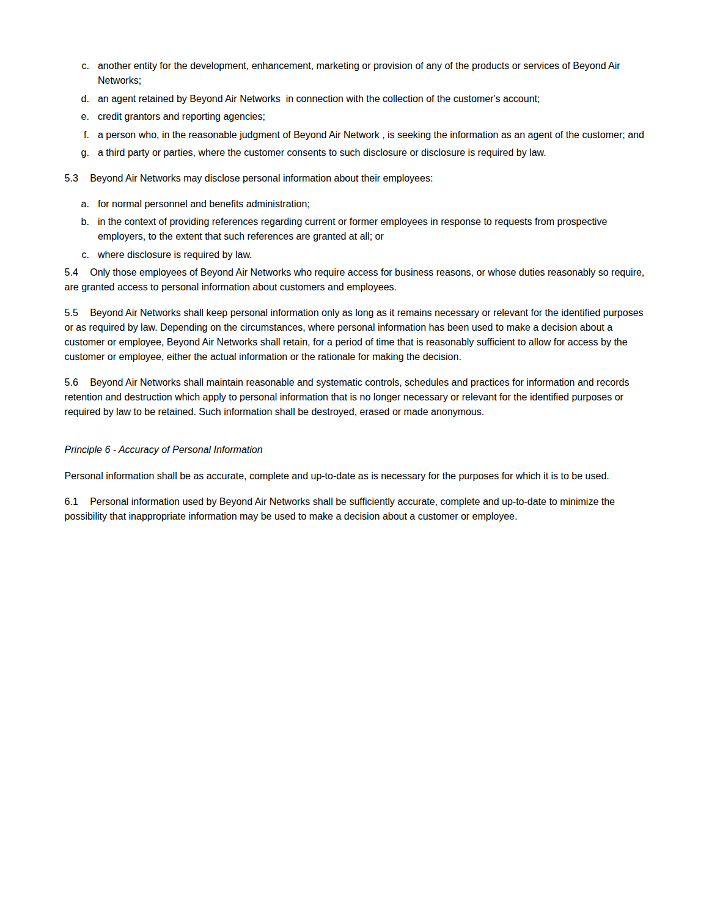another entity for the development, enhancement, marketing or provision of any of the products or services of Beyond Air Networks;
an agent retained by Beyond Air Networks in connection with the collection of the customer's account;
credit grantors and reporting agencies;
a person who, in the reasonable judgment of Beyond Air Network , is seeking the information as an agent of the customer; and
a third party or parties, where the customer consents to such disclosure or disclosure is required by law.
5.3 Beyond Air Networks may disclose personal information about their employees:
for normal personnel and benefits administration;
in the context of providing references regarding current or former employees in response to requests from prospective employers, to the extent that such references are granted at all; or
where disclosure is required by law.
5.4 Only those employees of Beyond Air Networks who require access for business reasons, or whose duties reasonably so require, are granted access to personal information about customers and employees.
5.5 Beyond Air Networks shall keep personal information only as long as it remains necessary or relevant for the identified purposes or as required by law. Depending on the circumstances, where personal information has been used to make a decision about a customer or employee, Beyond Air Networks shall retain, for a period of time that is reasonably sufficient to allow for access by the customer or employee, either the actual information or the rationale for making the decision.
5.6 Beyond Air Networks shall maintain reasonable and systematic controls, schedules and practices for information and records retention and destruction which apply to personal information that is no longer necessary or relevant for the identified purposes or required by law to be retained. Such information shall be destroyed, erased or made anonymous.
Principle 6 - Accuracy of Personal Information
Personal information shall be as accurate, complete and up-to-date as is necessary for the purposes for which it is to be used.
6.1 Personal information used by Beyond Air Networks shall be sufficiently accurate, complete and up-to-date to minimize the possibility that inappropriate information may be used to make a decision about a customer or employee.